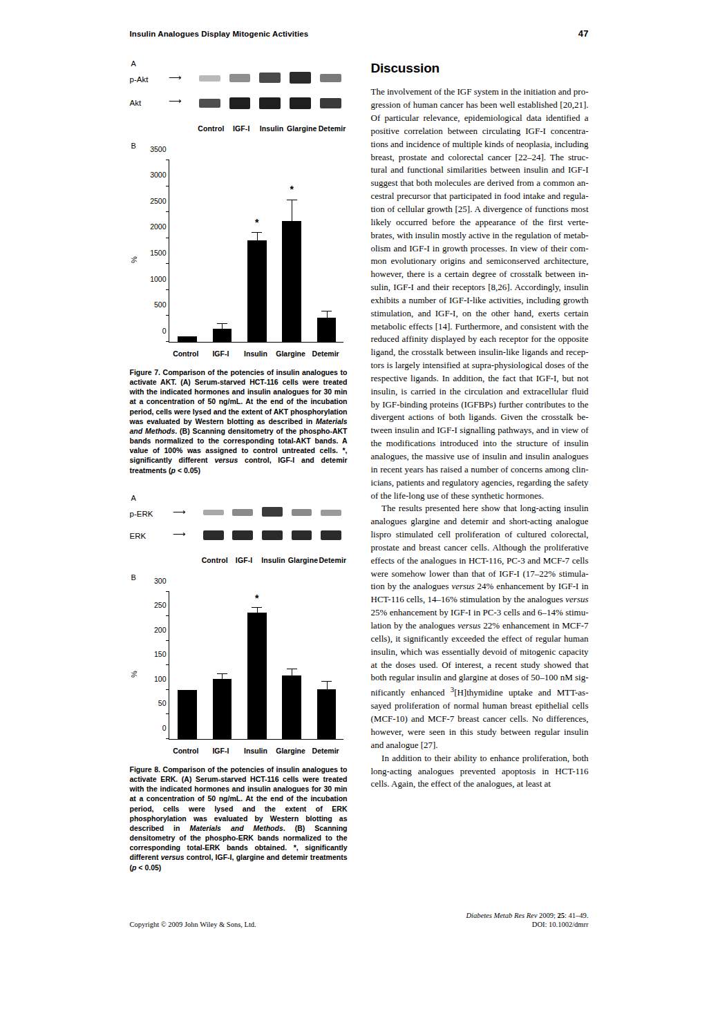Insulin Analogues Display Mitogenic Activities
47
A
p-Akt
⟶
Akt
⟶
Control IGF-I Insulin Glargine Detemir
B
%
0
500
1000
1500
2000
2500
3000
3500
*
*
Control IGF-I Insulin Glargine Detemir
Figure 7. Comparison of the potencies of insulin analogues to activate AKT. (A) Serum-starved HCT-116 cells were treated with the indicated hormones and insulin analogues for 30 min at a concentration of 50 ng/mL. At the end of the incubation period, cells were lysed and the extent of AKT phosphorylation was evaluated by Western blotting as described in Materials and Methods. (B) Scanning densitometry of the phospho-AKT bands normalized to the corresponding total-AKT bands. A value of 100% was assigned to control untreated cells. *, significantly different versus control, IGF-I and detemir treatments (p < 0.05)
A
p-ERK
⟶
ERK
⟶
Control IGF-I Insulin Glargine Detemir
B
%
0
50
100
150
200
250
300
*
Control IGF-I Insulin Glargine Detemir
Figure 8. Comparison of the potencies of insulin analogues to activate ERK. (A) Serum-starved HCT-116 cells were treated with the indicated hormones and insulin analogues for 30 min at a concentration of 50 ng/mL. At the end of the incubation period, cells were lysed and the extent of ERK phosphorylation was evaluated by Western blotting as described in Materials and Methods. (B) Scanning densitometry of the phospho-ERK bands normalized to the corresponding total-ERK bands obtained. *, significantly different versus control, IGF-I, glargine and detemir treatments (p < 0.05)
Discussion
The involvement of the IGF system in the initiation and progression of human cancer has been well established [20,21]. Of particular relevance, epidemiological data identified a positive correlation between circulating IGF-I concentrations and incidence of multiple kinds of neoplasia, including breast, prostate and colorectal cancer [22–24]. The structural and functional similarities between insulin and IGF-I suggest that both molecules are derived from a common ancestral precursor that participated in food intake and regulation of cellular growth [25]. A divergence of functions most likely occurred before the appearance of the first vertebrates, with insulin mostly active in the regulation of metabolism and IGF-I in growth processes. In view of their common evolutionary origins and semiconserved architecture, however, there is a certain degree of crosstalk between insulin, IGF-I and their receptors [8,26]. Accordingly, insulin exhibits a number of IGF-I-like activities, including growth stimulation, and IGF-I, on the other hand, exerts certain metabolic effects [14]. Furthermore, and consistent with the reduced affinity displayed by each receptor for the opposite ligand, the crosstalk between insulin-like ligands and receptors is largely intensified at supra-physiological doses of the respective ligands. In addition, the fact that IGF-I, but not insulin, is carried in the circulation and extracellular fluid by IGF-binding proteins (IGFBPs) further contributes to the divergent actions of both ligands. Given the crosstalk between insulin and IGF-I signalling pathways, and in view of the modifications introduced into the structure of insulin analogues, the massive use of insulin and insulin analogues in recent years has raised a number of concerns among clinicians, patients and regulatory agencies, regarding the safety of the life-long use of these synthetic hormones.
The results presented here show that long-acting insulin analogues glargine and detemir and short-acting analogue lispro stimulated cell proliferation of cultured colorectal, prostate and breast cancer cells. Although the proliferative effects of the analogues in HCT-116, PC-3 and MCF-7 cells were somehow lower than that of IGF-I (17–22% stimulation by the analogues versus 24% enhancement by IGF-I in HCT-116 cells, 14–16% stimulation by the analogues versus 25% enhancement by IGF-I in PC-3 cells and 6–14% stimulation by the analogues versus 22% enhancement in MCF-7 cells), it significantly exceeded the effect of regular human insulin, which was essentially devoid of mitogenic capacity at the doses used. Of interest, a recent study showed that both regular insulin and glargine at doses of 50–100 nM significantly enhanced 3[H]thymidine uptake and MTT-assayed proliferation of normal human breast epithelial cells (MCF-10) and MCF-7 breast cancer cells. No differences, however, were seen in this study between regular insulin and analogue [27].
In addition to their ability to enhance proliferation, both long-acting analogues prevented apoptosis in HCT-116 cells. Again, the effect of the analogues, at least at
Copyright © 2009 John Wiley & Sons, Ltd.
Diabetes Metab Res Rev 2009; 25: 41–49.
DOI: 10.1002/dmrr